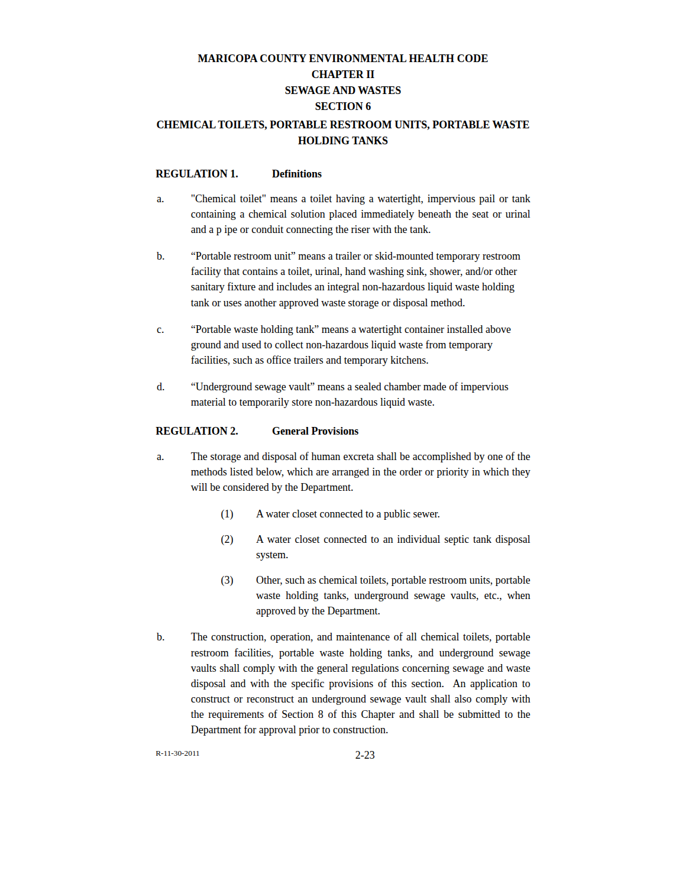MARICOPA COUNTY ENVIRONMENTAL HEALTH CODE
CHAPTER II
SEWAGE AND WASTES
SECTION 6
CHEMICAL TOILETS, PORTABLE RESTROOM UNITS, PORTABLE WASTE
HOLDING TANKS
REGULATION 1. Definitions
a.
"Chemical toilet" means a toilet having a watertight, impervious pail or tank containing a chemical solution placed immediately beneath the seat or urinal and a p ipe or conduit connecting the riser with the tank.
b.
“Portable restroom unit” means a trailer or skid-mounted temporary restroom facility that contains a toilet, urinal, hand washing sink, shower, and/or other sanitary fixture and includes an integral non-hazardous liquid waste holding tank or uses another approved waste storage or disposal method.
c.
“Portable waste holding tank” means a watertight container installed above ground and used to collect non-hazardous liquid waste from temporary facilities, such as office trailers and temporary kitchens.
d.
“Underground sewage vault” means a sealed chamber made of impervious material to temporarily store non-hazardous liquid waste.
REGULATION 2. General Provisions
a.
The storage and disposal of human excreta shall be accomplished by one of the methods listed below, which are arranged in the order or priority in which they will be considered by the Department.
(1)
A water closet connected to a public sewer.
(2)
A water closet connected to an individual septic tank disposal system.
(3)
Other, such as chemical toilets, portable restroom units, portable waste holding tanks, underground sewage vaults, etc., when approved by the Department.
b.
The construction, operation, and maintenance of all chemical toilets, portable restroom facilities, portable waste holding tanks, and underground sewage vaults shall comply with the general regulations concerning sewage and waste disposal and with the specific provisions of this section. An application to construct or reconstruct an underground sewage vault shall also comply with the requirements of Section 8 of this Chapter and shall be submitted to the Department for approval prior to construction.
R-11-30-2011
2-23